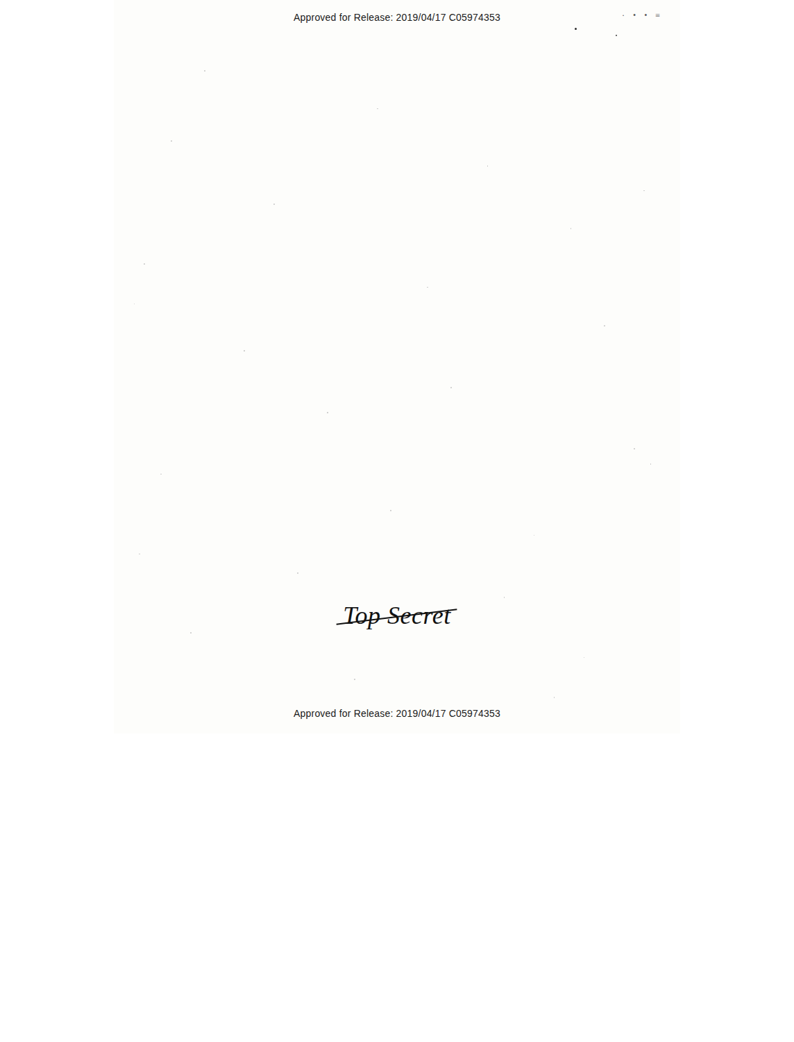Approved for Release: 2019/04/17 C05974353
· • • ≡
Top Secret
Approved for Release: 2019/04/17 C05974353